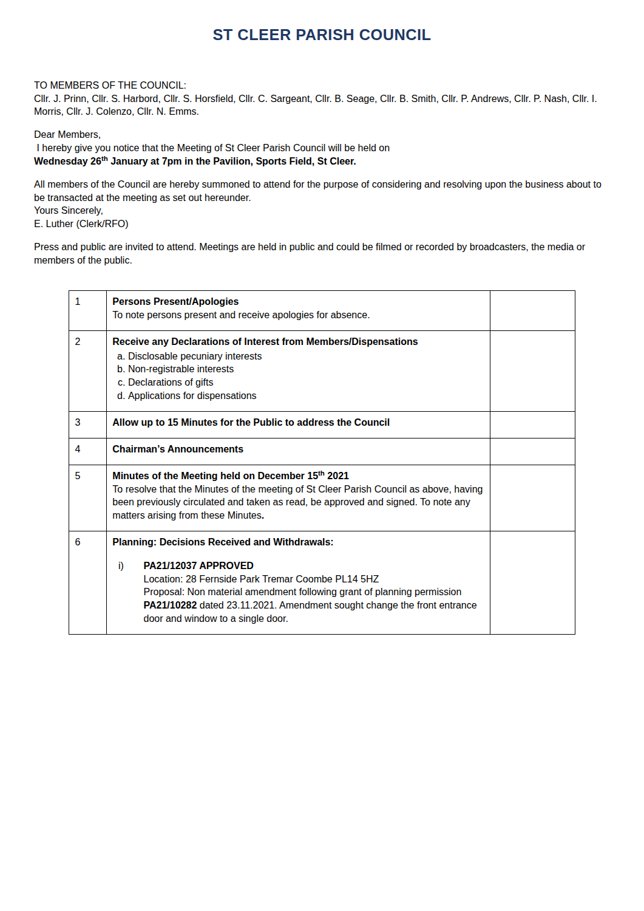ST CLEER PARISH COUNCIL
TO MEMBERS OF THE COUNCIL:
Cllr. J. Prinn, Cllr. S. Harbord, Cllr. S. Horsfield, Cllr. C. Sargeant, Cllr. B. Seage, Cllr. B. Smith, Cllr. P. Andrews, Cllr. P. Nash, Cllr. I. Morris, Cllr. J. Colenzo, Cllr. N. Emms.
Dear Members,
I hereby give you notice that the Meeting of St Cleer Parish Council will be held on
Wednesday 26th January at 7pm in the Pavilion, Sports Field, St Cleer.
All members of the Council are hereby summoned to attend for the purpose of considering and resolving upon the business about to be transacted at the meeting as set out hereunder.
Yours Sincerely,
E. Luther (Clerk/RFO)
Press and public are invited to attend. Meetings are held in public and could be filmed or recorded by broadcasters, the media or members of the public.
| 1 | Persons Present/Apologies To note persons present and receive apologies for absence. | |
| 2 | Receive any Declarations of Interest from Members/Dispensations Disclosable pecuniary interests Non-registrable interests Declarations of gifts Applications for dispensations | |
| 3 | Allow up to 15 Minutes for the Public to address the Council | |
| 4 | Chairman’s Announcements | |
| 5 | Minutes of the Meeting held on December 15 th 2021 To resolve that the Minutes of the meeting of St Cleer Parish Council as above, having been previously circulated and taken as read, be approved and signed. To note any matters arising from these Minutes . | |
| 6 | Planning: Decisions Received and Withdrawals: i) PA21/12037 APPROVED Location: 28 Fernside Park Tremar Coombe PL14 5HZ Proposal: Non material amendment following grant of planning permission PA21/10282 dated 23.11.2021. Amendment sought change the front entrance door and window to a single door. | |